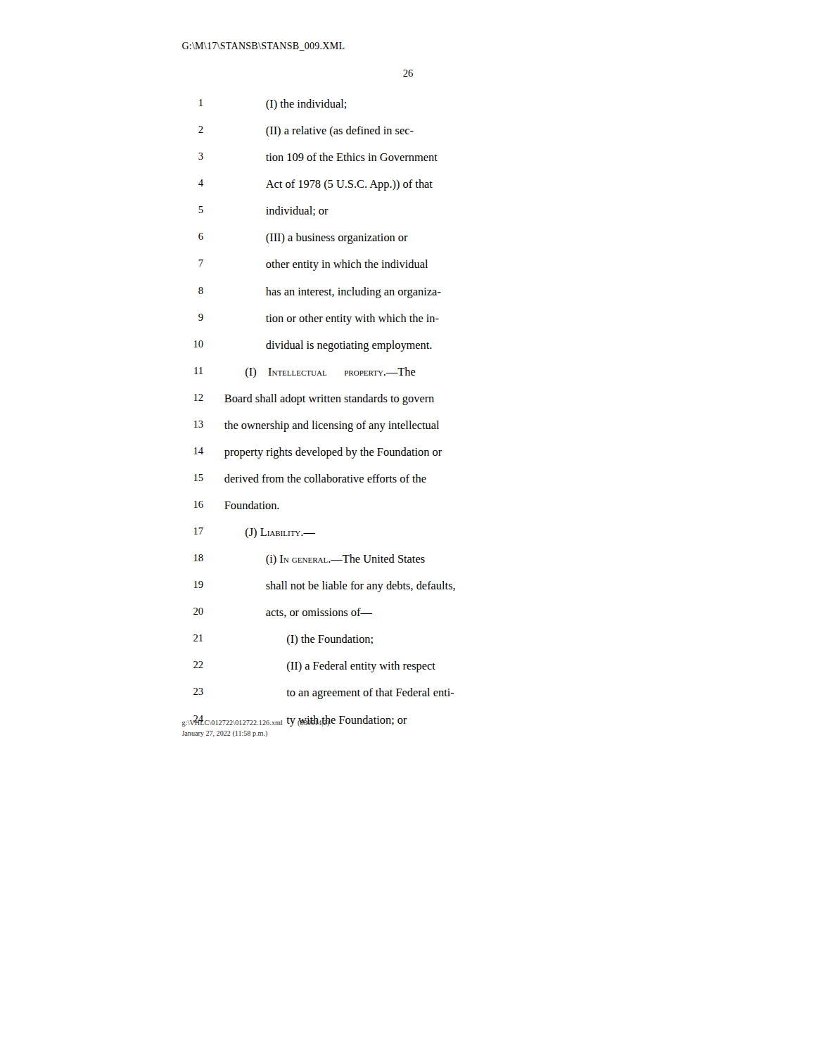G:\M\17\STANSB\STANSB_009.XML
26
| 1 | (I) the individual; |
| 2 | (II) a relative (as defined in sec- |
| 3 | tion 109 of the Ethics in Government |
| 4 | Act of 1978 (5 U.S.C. App.)) of that |
| 5 | individual; or |
| 6 | (III) a business organization or |
| 7 | other entity in which the individual |
| 8 | has an interest, including an organiza- |
| 9 | tion or other entity with which the in- |
| 10 | dividual is negotiating employment. |
| 11 | (I) Intellectual property .—The |
| 12 | Board shall adopt written standards to govern |
| 13 | the ownership and licensing of any intellectual |
| 14 | property rights developed by the Foundation or |
| 15 | derived from the collaborative efforts of the |
| 16 | Foundation. |
| 17 | (J) Liability .— |
| 18 | (i) In general .—The United States |
| 19 | shall not be liable for any debts, defaults, |
| 20 | acts, or omissions of— |
| 21 | (I) the Foundation; |
| 22 | (II) a Federal entity with respect |
| 23 | to an agreement of that Federal enti- |
| 24 | ty with the Foundation; or |
g:\VHLC\012722\012722.126.xml (830514|2)
January 27, 2022 (11:58 p.m.)